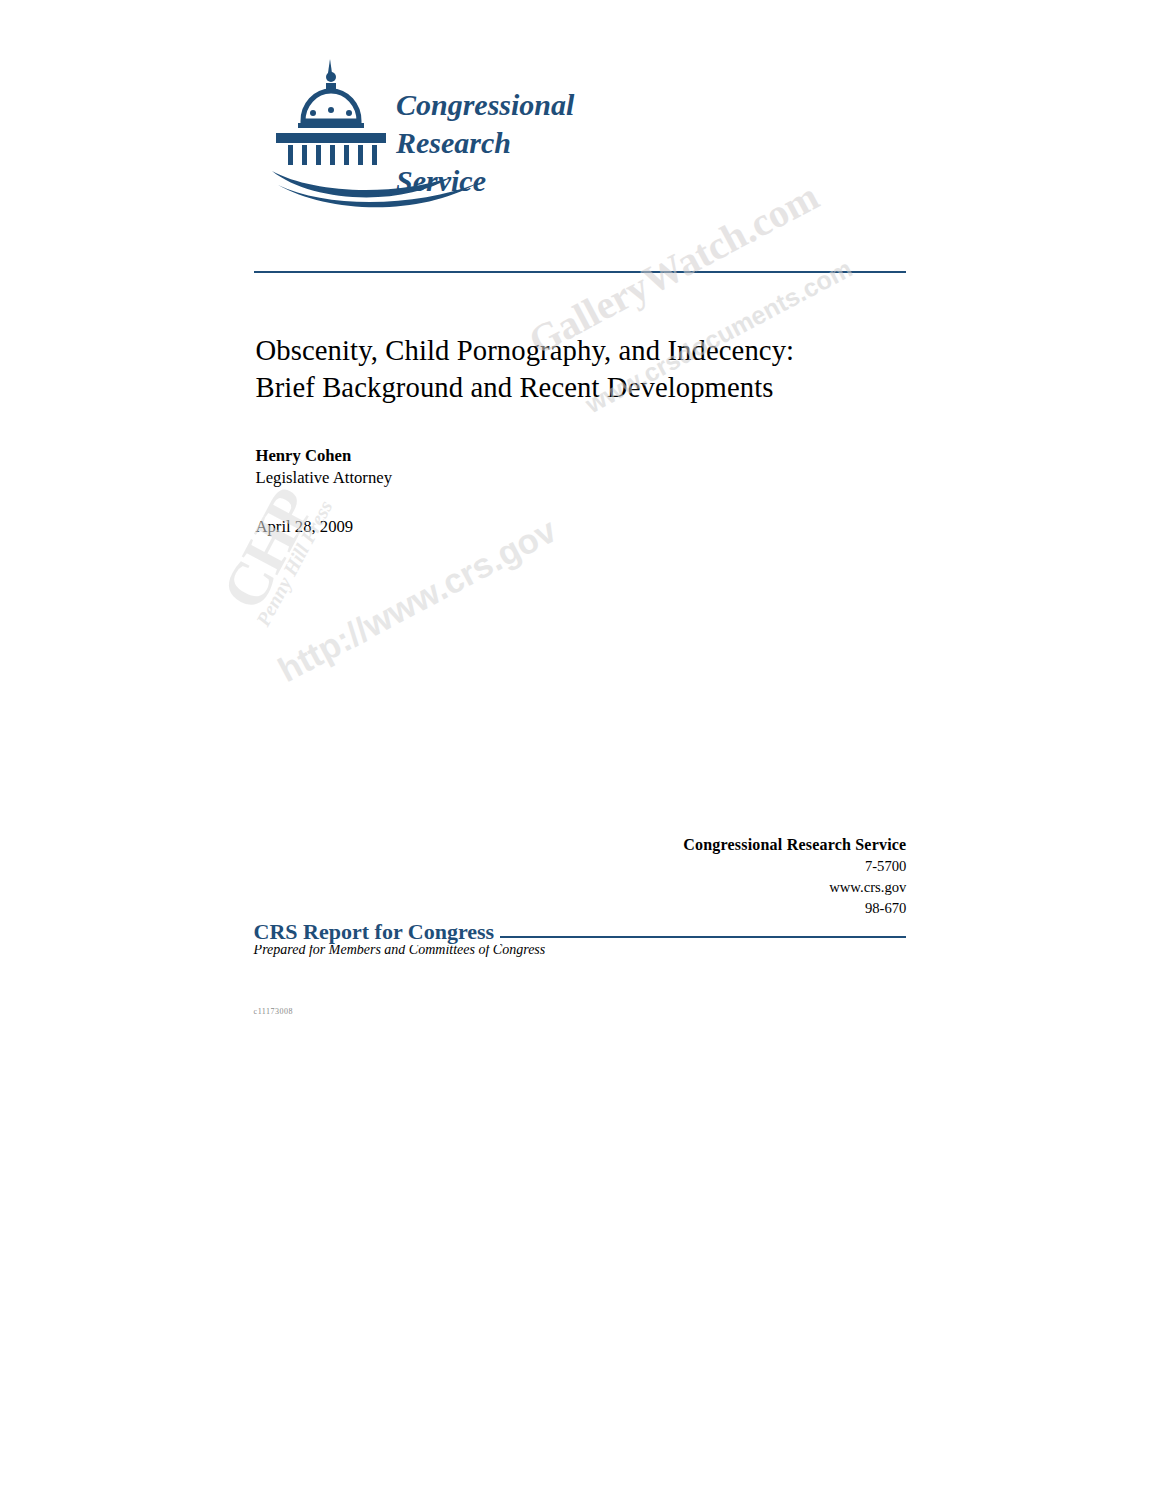GalleryWatch.com
www.crsdocuments.com
http://www.crs.gov
CHP
Penny Hill Press
Congressional Research Service
Obscenity, Child Pornography, and Indecency:
Brief Background and Recent Developments
Henry Cohen
Legislative Attorney
April 28, 2009
Congressional Research Service
7-5700
www.crs.gov
98-670
CRS Report for Congress
Prepared for Members and Committees of Congress
c11173008